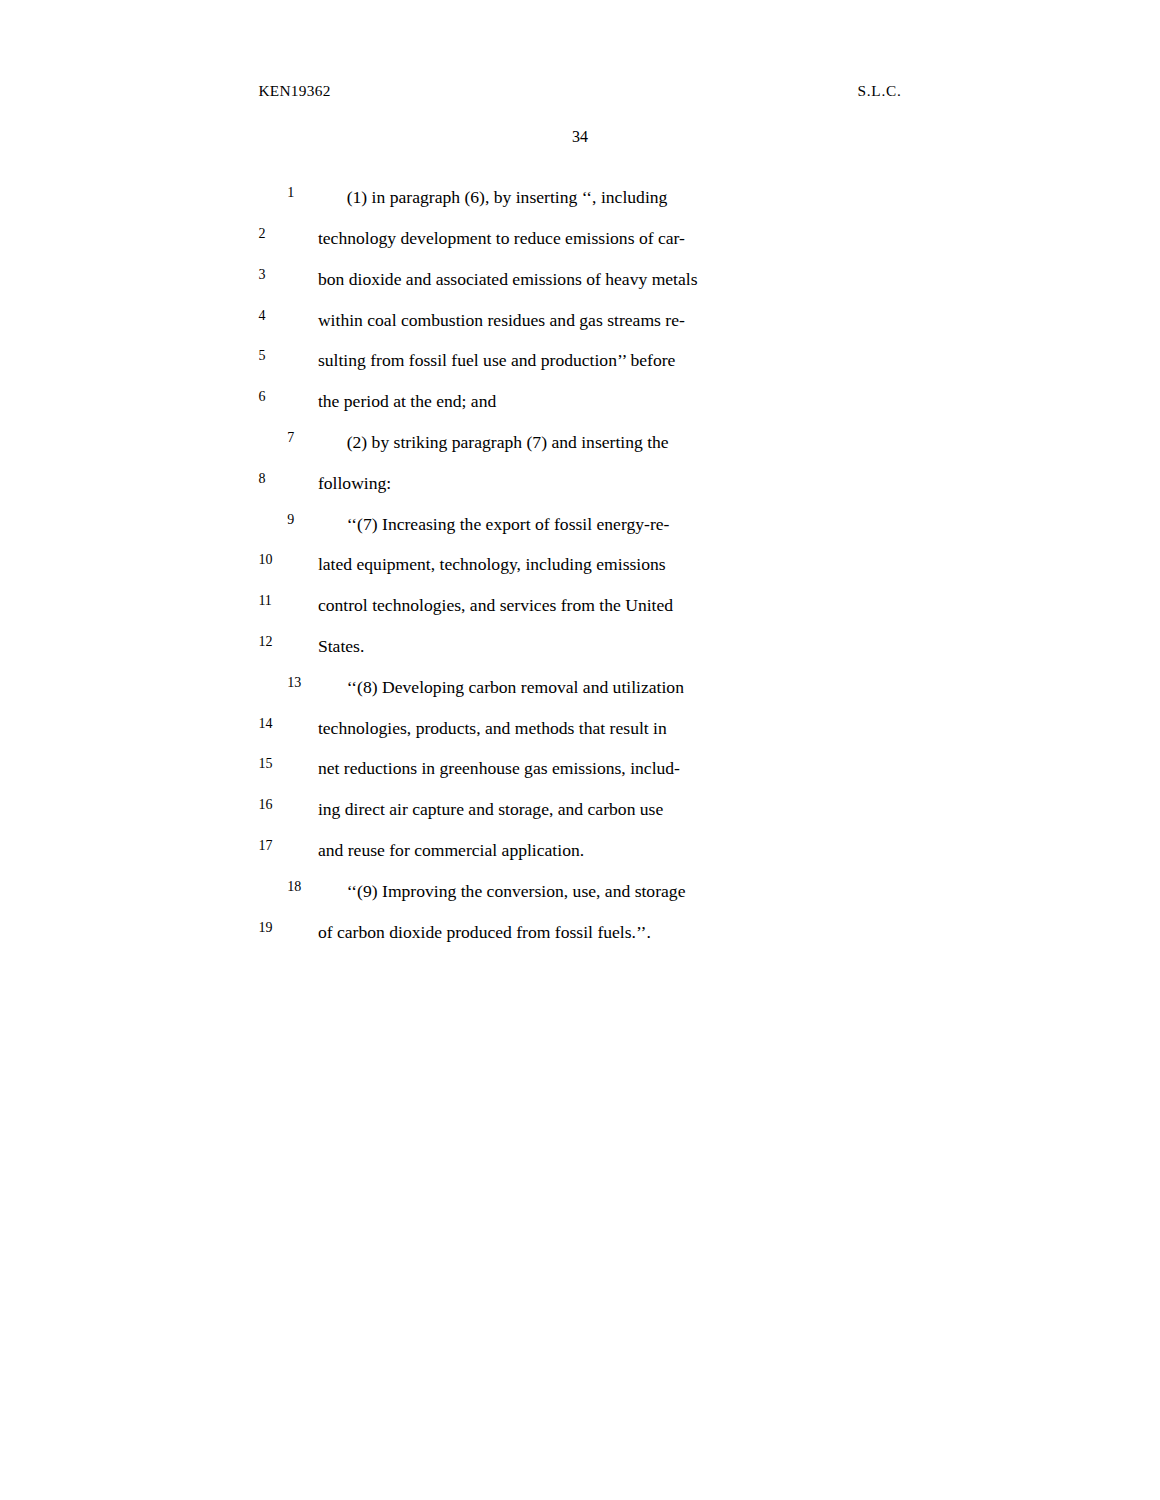KEN19362 S.L.C.
34
(1) in paragraph (6), by inserting ‘‘, including
technology development to reduce emissions of car-
bon dioxide and associated emissions of heavy metals
within coal combustion residues and gas streams re-
sulting from fossil fuel use and production’’ before
the period at the end; and
(2) by striking paragraph (7) and inserting the
following:
‘‘(7) Increasing the export of fossil energy-re-
lated equipment, technology, including emissions
control technologies, and services from the United
States.
‘‘(8) Developing carbon removal and utilization
technologies, products, and methods that result in
net reductions in greenhouse gas emissions, includ-
ing direct air capture and storage, and carbon use
and reuse for commercial application.
‘‘(9) Improving the conversion, use, and storage
of carbon dioxide produced from fossil fuels.’’.